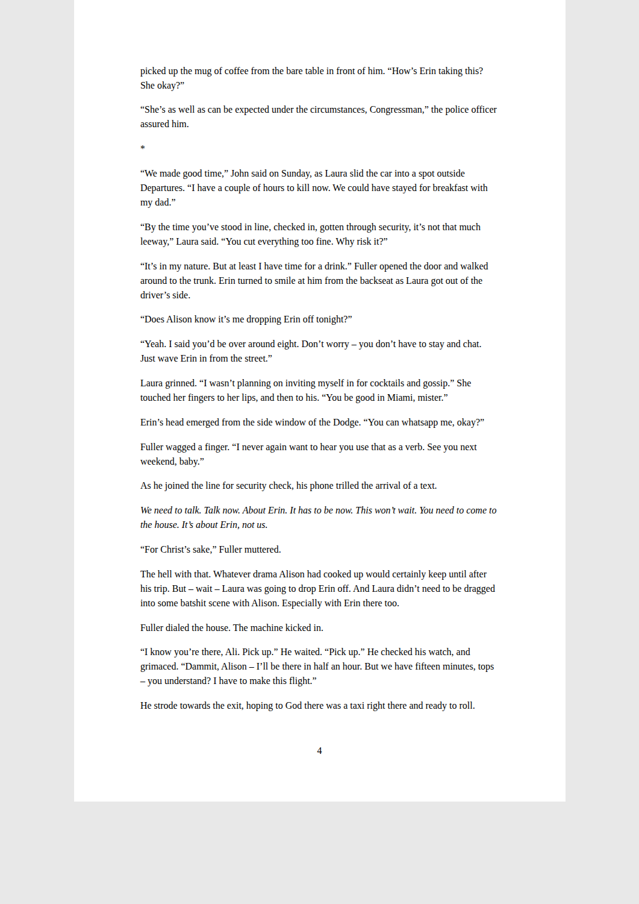picked up the mug of coffee from the bare table in front of him. “How’s Erin taking this? She okay?”
“She’s as well as can be expected under the circumstances, Congressman,” the police officer assured him.
*
“We made good time,” John said on Sunday, as Laura slid the car into a spot outside Departures. “I have a couple of hours to kill now. We could have stayed for breakfast with my dad.”
“By the time you’ve stood in line, checked in, gotten through security, it’s not that much leeway,” Laura said. “You cut everything too fine. Why risk it?”
“It’s in my nature. But at least I have time for a drink.” Fuller opened the door and walked around to the trunk. Erin turned to smile at him from the backseat as Laura got out of the driver’s side.
“Does Alison know it’s me dropping Erin off tonight?”
“Yeah. I said you’d be over around eight. Don’t worry – you don’t have to stay and chat. Just wave Erin in from the street.”
Laura grinned. “I wasn’t planning on inviting myself in for cocktails and gossip.” She touched her fingers to her lips, and then to his. “You be good in Miami, mister.”
Erin’s head emerged from the side window of the Dodge. “You can whatsapp me, okay?”
Fuller wagged a finger. “I never again want to hear you use that as a verb. See you next weekend, baby.”
As he joined the line for security check, his phone trilled the arrival of a text.
We need to talk. Talk now. About Erin. It has to be now. This won’t wait. You need to come to the house. It’s about Erin, not us.
“For Christ’s sake,” Fuller muttered.
The hell with that. Whatever drama Alison had cooked up would certainly keep until after his trip. But – wait – Laura was going to drop Erin off. And Laura didn’t need to be dragged into some batshit scene with Alison. Especially with Erin there too.
Fuller dialed the house. The machine kicked in.
“I know you’re there, Ali. Pick up.” He waited. “Pick up.” He checked his watch, and grimaced. “Dammit, Alison – I’ll be there in half an hour. But we have fifteen minutes, tops – you understand? I have to make this flight.”
He strode towards the exit, hoping to God there was a taxi right there and ready to roll.
4